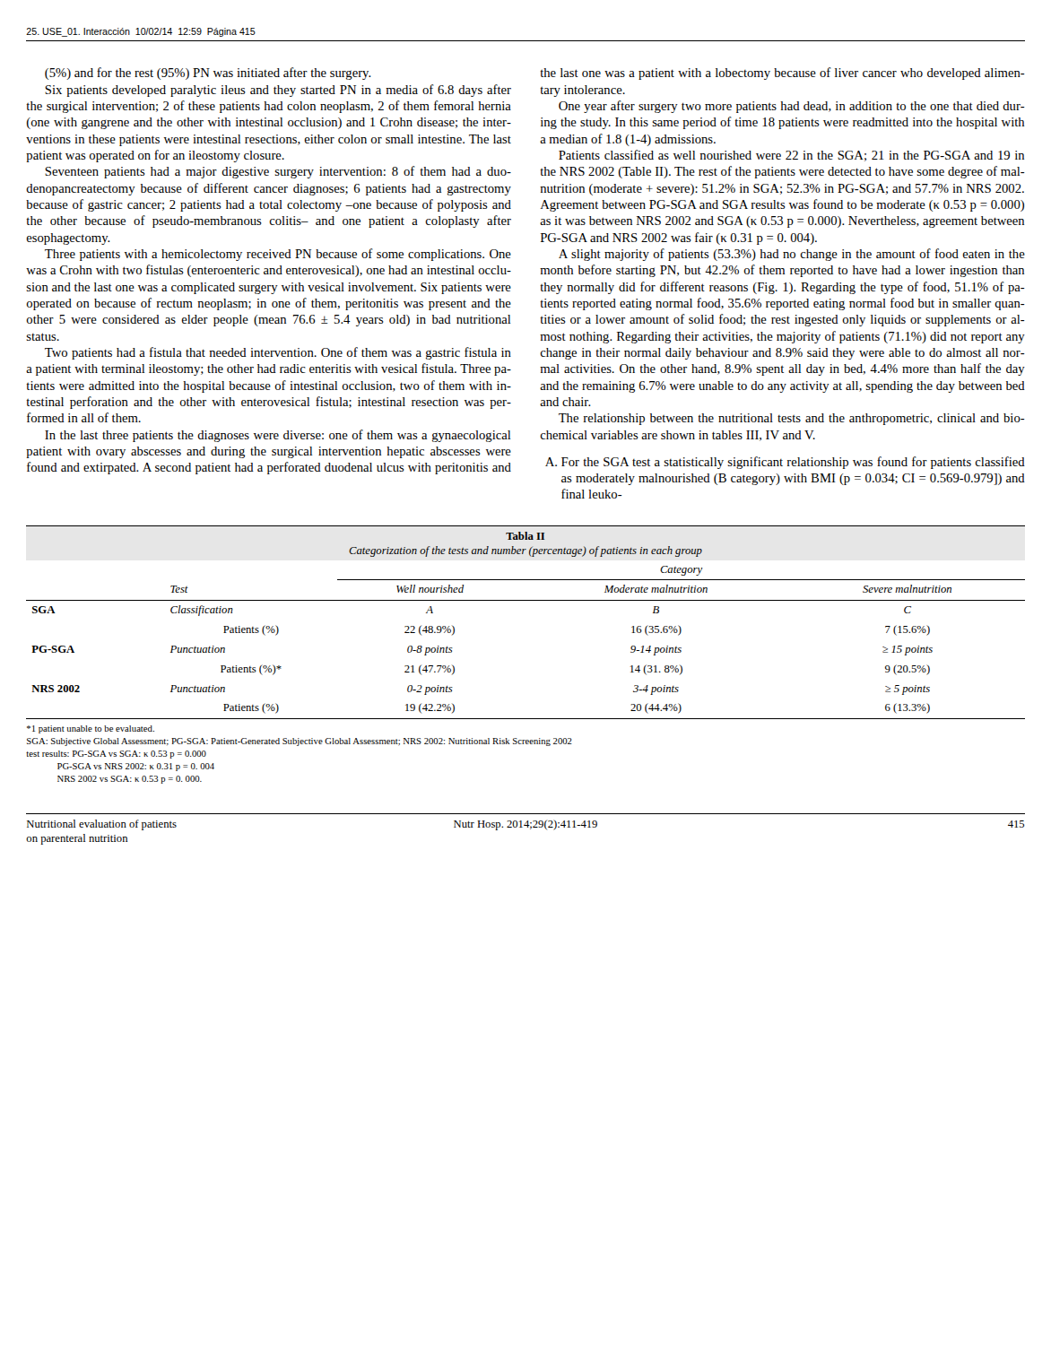25. USE_01. Interacción 10/02/14 12:59 Página 415
(5%) and for the rest (95%) PN was initiated after the surgery.
Six patients developed paralytic ileus and they started PN in a media of 6.8 days after the surgical intervention; 2 of these patients had colon neoplasm, 2 of them femoral hernia (one with gangrene and the other with intestinal occlusion) and 1 Crohn disease; the interventions in these patients were intestinal resections, either colon or small intestine. The last patient was operated on for an ileostomy closure.
Seventeen patients had a major digestive surgery intervention: 8 of them had a duodenopancreatectomy because of different cancer diagnoses; 6 patients had a gastrectomy because of gastric cancer; 2 patients had a total colectomy –one because of polyposis and the other because of pseudo-membranous colitis– and one patient a coloplasty after esophagectomy.
Three patients with a hemicolectomy received PN because of some complications. One was a Crohn with two fistulas (enteroenteric and enterovesical), one had an intestinal occlusion and the last one was a complicated surgery with vesical involvement. Six patients were operated on because of rectum neoplasm; in one of them, peritonitis was present and the other 5 were considered as elder people (mean 76.6 ± 5.4 years old) in bad nutritional status.
Two patients had a fistula that needed intervention. One of them was a gastric fistula in a patient with terminal ileostomy; the other had radic enteritis with vesical fistula. Three patients were admitted into the hospital because of intestinal occlusion, two of them with intestinal perforation and the other with enterovesical fistula; intestinal resection was performed in all of them.
In the last three patients the diagnoses were diverse: one of them was a gynaecological patient with ovary abscesses and during the surgical intervention hepatic abscesses were found and extirpated. A second patient had a perforated duodenal ulcus with peritonitis and the last one was a patient with a lobectomy because of liver cancer who developed alimentary intolerance.
One year after surgery two more patients had dead, in addition to the one that died during the study. In this same period of time 18 patients were readmitted into the hospital with a median of 1.8 (1-4) admissions.
Patients classified as well nourished were 22 in the SGA; 21 in the PG-SGA and 19 in the NRS 2002 (Table II). The rest of the patients were detected to have some degree of malnutrition (moderate + severe): 51.2% in SGA; 52.3% in PG-SGA; and 57.7% in NRS 2002. Agreement between PG-SGA and SGA results was found to be moderate (κ 0.53 p = 0.000) as it was between NRS 2002 and SGA (κ 0.53 p = 0.000). Nevertheless, agreement between PG-SGA and NRS 2002 was fair (κ 0.31 p = 0. 004).
A slight majority of patients (53.3%) had no change in the amount of food eaten in the month before starting PN, but 42.2% of them reported to have had a lower ingestion than they normally did for different reasons (Fig. 1). Regarding the type of food, 51.1% of patients reported eating normal food, 35.6% reported eating normal food but in smaller quantities or a lower amount of solid food; the rest ingested only liquids or supplements or almost nothing. Regarding their activities, the majority of patients (71.1%) did not report any change in their normal daily behaviour and 8.9% said they were able to do almost all normal activities. On the other hand, 8.9% spent all day in bed, 4.4% more than half the day and the remaining 6.7% were unable to do any activity at all, spending the day between bed and chair.
The relationship between the nutritional tests and the anthropometric, clinical and biochemical variables are shown in tables III, IV and V.
For the SGA test a statistically significant relationship was found for patients classified as moderately malnourished (B category) with BMI (p = 0.034; CI = 0.569-0.979]) and final leuko-
Tabla II Categorization of the tests and number (percentage) of patients in each group
| | | Category |
| --- | --- | --- |
| | Test | Well nourished | Moderate malnutrition | Severe malnutrition |
| SGA | Classification | A | B | C |
| | Patients (%) | 22 (48.9%) | 16 (35.6%) | 7 (15.6%) |
| PG-SGA | Punctuation | 0-8 points | 9-14 points | ≥ 15 points |
| | Patients (%)* | 21 (47.7%) | 14 (31. 8%) | 9 (20.5%) |
| NRS 2002 | Punctuation | 0-2 points | 3-4 points | ≥ 5 points |
| | Patients (%) | 19 (42.2%) | 20 (44.4%) | 6 (13.3%) |
*1 patient unable to be evaluated.
SGA: Subjective Global Assessment; PG-SGA: Patient-Generated Subjective Global Assessment; NRS 2002: Nutritional Risk Screening 2002
test results: PG-SGA vs SGA: κ 0.53 p = 0.000
PG-SGA vs NRS 2002: κ 0.31 p = 0. 004 NRS 2002 vs SGA: κ 0.53 p = 0. 000.
Nutritional evaluation of patients
on parenteral nutrition
Nutr Hosp. 2014;29(2):411-419
415